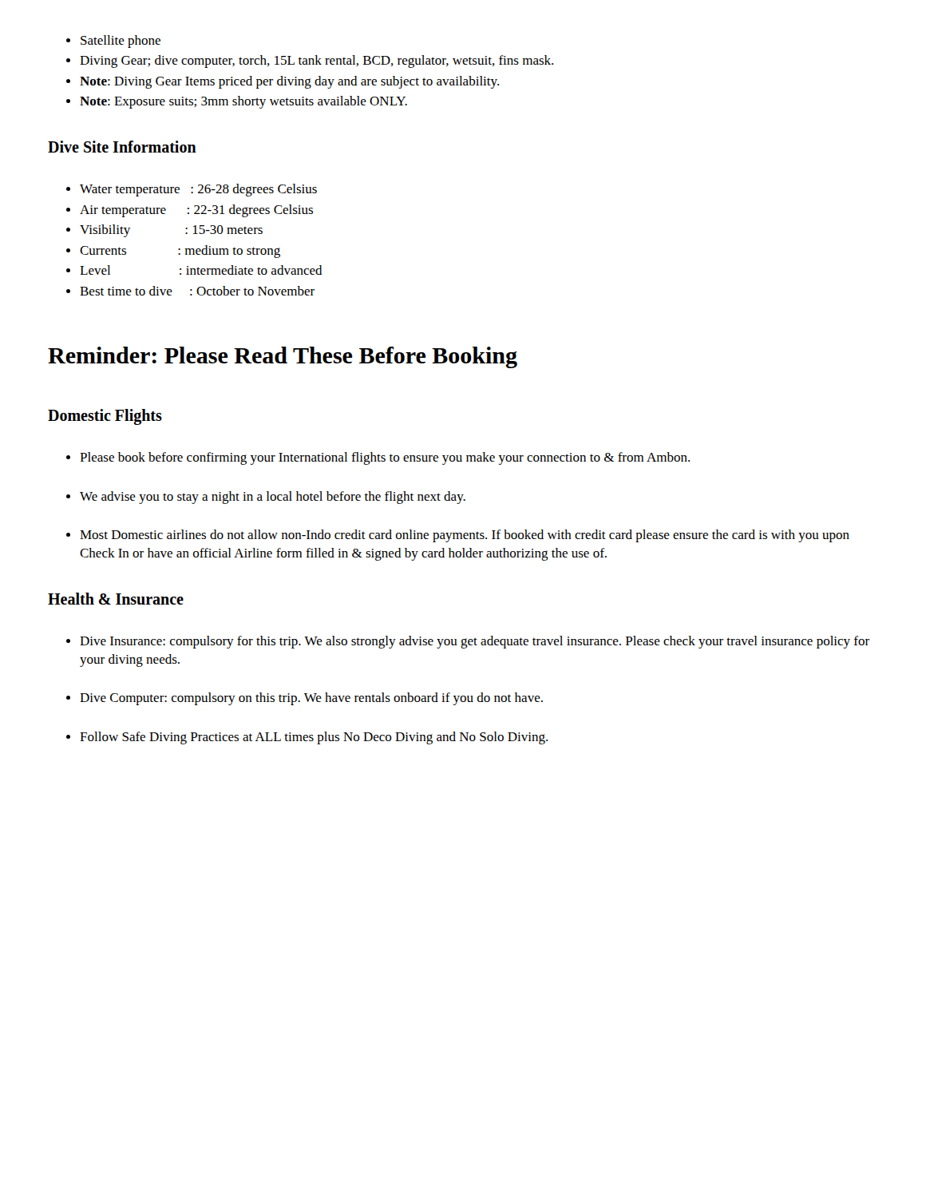Satellite phone
Diving Gear; dive computer, torch, 15L tank rental, BCD, regulator, wetsuit, fins mask.
Note: Diving Gear Items priced per diving day and are subject to availability.
Note: Exposure suits; 3mm shorty wetsuits available ONLY.
Dive Site Information
Water temperature : 26-28 degrees Celsius
Air temperature : 22-31 degrees Celsius
Visibility : 15-30 meters
Currents : medium to strong
Level : intermediate to advanced
Best time to dive : October to November
Reminder: Please Read These Before Booking
Domestic Flights
Please book before confirming your International flights to ensure you make your connection to & from Ambon.
We advise you to stay a night in a local hotel before the flight next day.
Most Domestic airlines do not allow non-Indo credit card online payments. If booked with credit card please ensure the card is with you upon Check In or have an official Airline form filled in & signed by card holder authorizing the use of.
Health & Insurance
Dive Insurance: compulsory for this trip. We also strongly advise you get adequate travel insurance. Please check your travel insurance policy for your diving needs.
Dive Computer: compulsory on this trip. We have rentals onboard if you do not have.
Follow Safe Diving Practices at ALL times plus No Deco Diving and No Solo Diving.